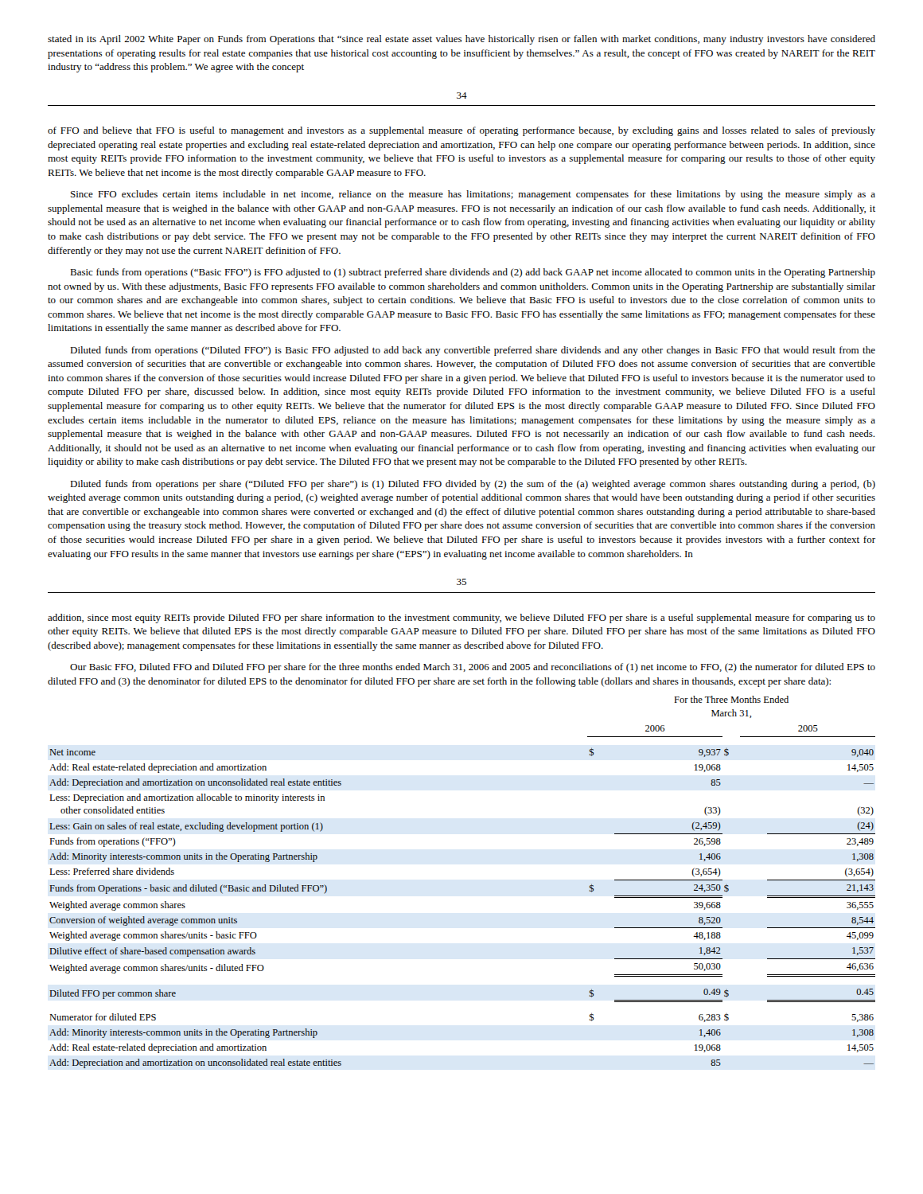stated in its April 2002 White Paper on Funds from Operations that “since real estate asset values have historically risen or fallen with market conditions, many industry investors have considered presentations of operating results for real estate companies that use historical cost accounting to be insufficient by themselves.” As a result, the concept of FFO was created by NAREIT for the REIT industry to “address this problem.” We agree with the concept
34
of FFO and believe that FFO is useful to management and investors as a supplemental measure of operating performance because, by excluding gains and losses related to sales of previously depreciated operating real estate properties and excluding real estate-related depreciation and amortization, FFO can help one compare our operating performance between periods. In addition, since most equity REITs provide FFO information to the investment community, we believe that FFO is useful to investors as a supplemental measure for comparing our results to those of other equity REITs. We believe that net income is the most directly comparable GAAP measure to FFO.
Since FFO excludes certain items includable in net income, reliance on the measure has limitations; management compensates for these limitations by using the measure simply as a supplemental measure that is weighed in the balance with other GAAP and non-GAAP measures. FFO is not necessarily an indication of our cash flow available to fund cash needs. Additionally, it should not be used as an alternative to net income when evaluating our financial performance or to cash flow from operating, investing and financing activities when evaluating our liquidity or ability to make cash distributions or pay debt service. The FFO we present may not be comparable to the FFO presented by other REITs since they may interpret the current NAREIT definition of FFO differently or they may not use the current NAREIT definition of FFO.
Basic funds from operations (“Basic FFO”) is FFO adjusted to (1) subtract preferred share dividends and (2) add back GAAP net income allocated to common units in the Operating Partnership not owned by us. With these adjustments, Basic FFO represents FFO available to common shareholders and common unitholders. Common units in the Operating Partnership are substantially similar to our common shares and are exchangeable into common shares, subject to certain conditions. We believe that Basic FFO is useful to investors due to the close correlation of common units to common shares. We believe that net income is the most directly comparable GAAP measure to Basic FFO. Basic FFO has essentially the same limitations as FFO; management compensates for these limitations in essentially the same manner as described above for FFO.
Diluted funds from operations (“Diluted FFO”) is Basic FFO adjusted to add back any convertible preferred share dividends and any other changes in Basic FFO that would result from the assumed conversion of securities that are convertible or exchangeable into common shares. However, the computation of Diluted FFO does not assume conversion of securities that are convertible into common shares if the conversion of those securities would increase Diluted FFO per share in a given period. We believe that Diluted FFO is useful to investors because it is the numerator used to compute Diluted FFO per share, discussed below. In addition, since most equity REITs provide Diluted FFO information to the investment community, we believe Diluted FFO is a useful supplemental measure for comparing us to other equity REITs. We believe that the numerator for diluted EPS is the most directly comparable GAAP measure to Diluted FFO. Since Diluted FFO excludes certain items includable in the numerator to diluted EPS, reliance on the measure has limitations; management compensates for these limitations by using the measure simply as a supplemental measure that is weighed in the balance with other GAAP and non-GAAP measures. Diluted FFO is not necessarily an indication of our cash flow available to fund cash needs. Additionally, it should not be used as an alternative to net income when evaluating our financial performance or to cash flow from operating, investing and financing activities when evaluating our liquidity or ability to make cash distributions or pay debt service. The Diluted FFO that we present may not be comparable to the Diluted FFO presented by other REITs.
Diluted funds from operations per share (“Diluted FFO per share”) is (1) Diluted FFO divided by (2) the sum of the (a) weighted average common shares outstanding during a period, (b) weighted average common units outstanding during a period, (c) weighted average number of potential additional common shares that would have been outstanding during a period if other securities that are convertible or exchangeable into common shares were converted or exchanged and (d) the effect of dilutive potential common shares outstanding during a period attributable to share-based compensation using the treasury stock method. However, the computation of Diluted FFO per share does not assume conversion of securities that are convertible into common shares if the conversion of those securities would increase Diluted FFO per share in a given period. We believe that Diluted FFO per share is useful to investors because it provides investors with a further context for evaluating our FFO results in the same manner that investors use earnings per share (“EPS”) in evaluating net income available to common shareholders. In
35
addition, since most equity REITs provide Diluted FFO per share information to the investment community, we believe Diluted FFO per share is a useful supplemental measure for comparing us to other equity REITs. We believe that diluted EPS is the most directly comparable GAAP measure to Diluted FFO per share. Diluted FFO per share has most of the same limitations as Diluted FFO (described above); management compensates for these limitations in essentially the same manner as described above for Diluted FFO.
Our Basic FFO, Diluted FFO and Diluted FFO per share for the three months ended March 31, 2006 and 2005 and reconciliations of (1) net income to FFO, (2) the numerator for diluted EPS to diluted FFO and (3) the denominator for diluted EPS to the denominator for diluted FFO per share are set forth in the following table (dollars and shares in thousands, except per share data):
| | | For the Three Months Ended March 31, |
| | | 2006 | | 2005 |
| Net income | | $ | 9,937 | $ | | 9,040 |
| Add: Real estate-related depreciation and amortization | | | 19,068 | | | 14,505 |
| Add: Depreciation and amortization on unconsolidated real estate entities | | | 85 | | | — |
| Less: Depreciation and amortization allocable to minority interests in other consolidated entities | | | (33) | | | (32) |
| Less: Gain on sales of real estate, excluding development portion (1) | | | (2,459) | | | (24) |
| Funds from operations (“FFO”) | | | 26,598 | | | 23,489 |
| Add: Minority interests-common units in the Operating Partnership | | | 1,406 | | | 1,308 |
| Less: Preferred share dividends | | | (3,654) | | | (3,654) |
| Funds from Operations - basic and diluted (“Basic and Diluted FFO”) | | $ | 24,350 | $ | | 21,143 |
| Weighted average common shares | | | 39,668 | | | 36,555 |
| Conversion of weighted average common units | | | 8,520 | | | 8,544 |
| Weighted average common shares/units - basic FFO | | | 48,188 | | | 45,099 |
| Dilutive effect of share-based compensation awards | | | 1,842 | | | 1,537 |
| Weighted average common shares/units - diluted FFO | | | 50,030 | | | 46,636 |
| Diluted FFO per common share | | $ | 0.49 | $ | | 0.45 |
| Numerator for diluted EPS | | $ | 6,283 | $ | | 5,386 |
| Add: Minority interests-common units in the Operating Partnership | | | 1,406 | | | 1,308 |
| Add: Real estate-related depreciation and amortization | | | 19,068 | | | 14,505 |
| Add: Depreciation and amortization on unconsolidated real estate entities | | | 85 | | | — |